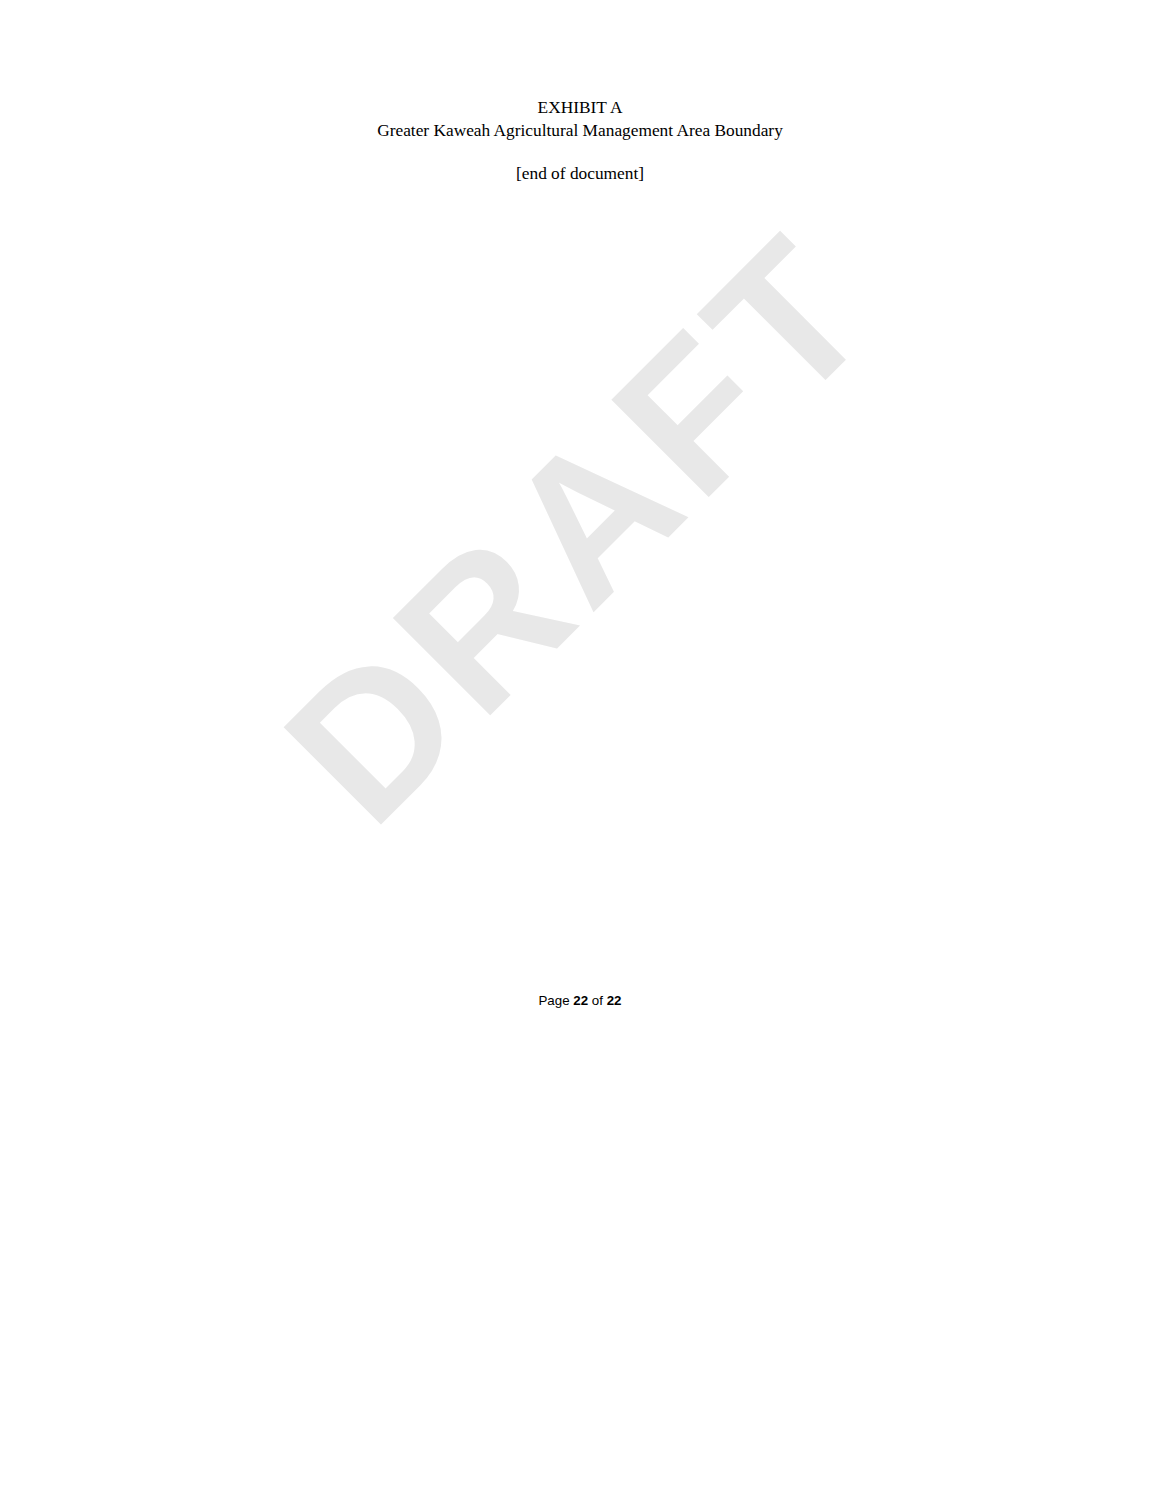DRAFT
EXHIBIT A
Greater Kaweah Agricultural Management Area Boundary
[end of document]
Page 22 of 22